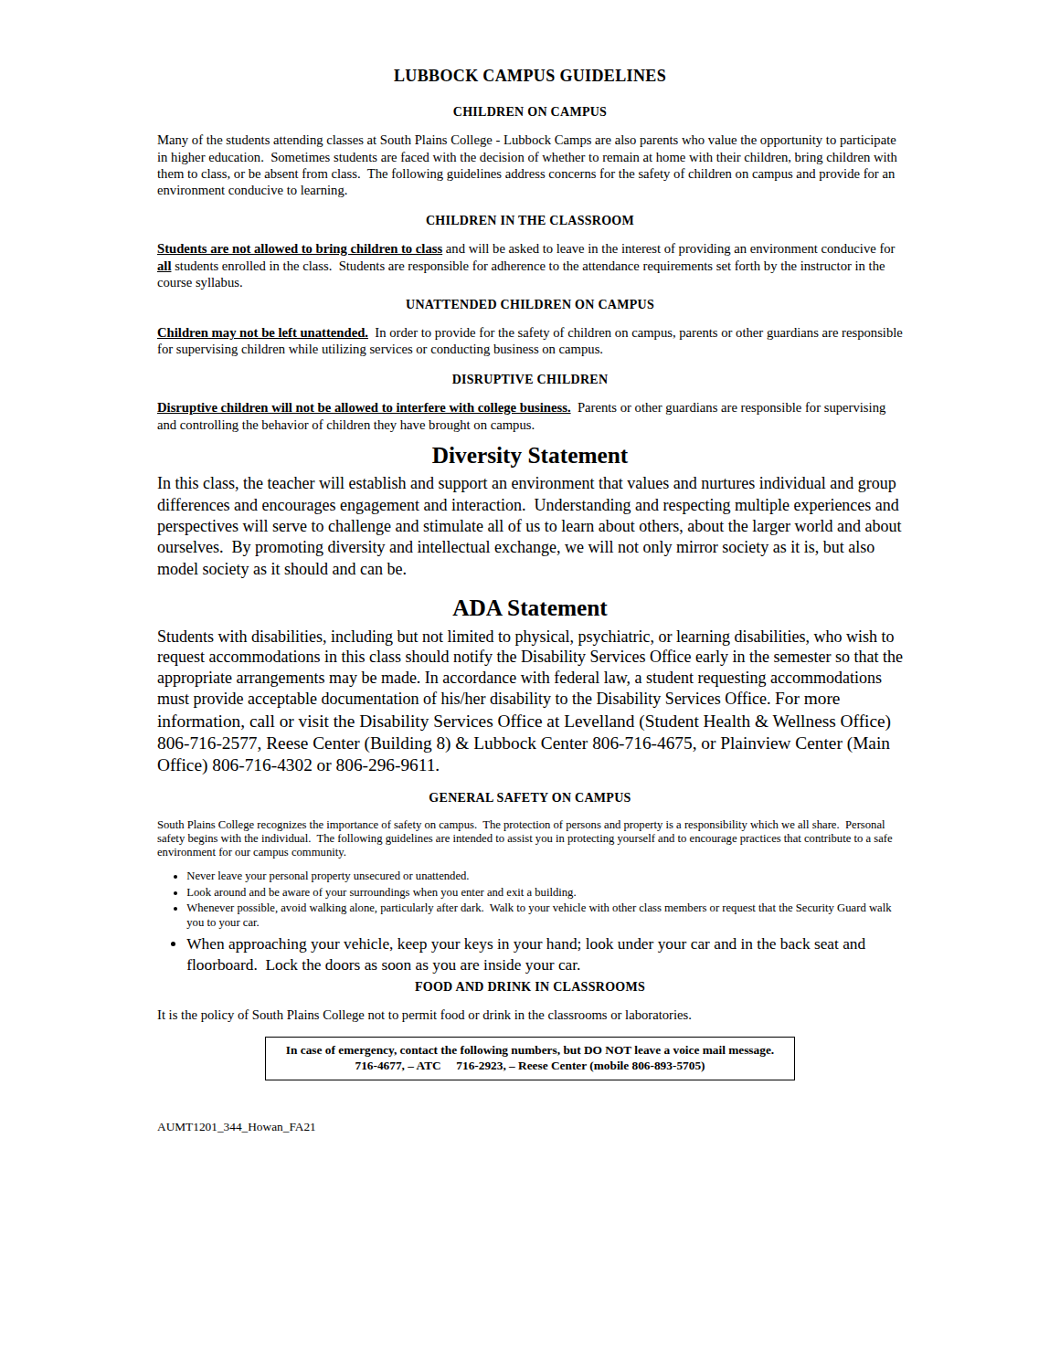LUBBOCK CAMPUS GUIDELINES
CHILDREN ON CAMPUS
Many of the students attending classes at South Plains College - Lubbock Camps are also parents who value the opportunity to participate in higher education. Sometimes students are faced with the decision of whether to remain at home with their children, bring children with them to class, or be absent from class. The following guidelines address concerns for the safety of children on campus and provide for an environment conducive to learning.
CHILDREN IN THE CLASSROOM
Students are not allowed to bring children to class and will be asked to leave in the interest of providing an environment conducive for all students enrolled in the class. Students are responsible for adherence to the attendance requirements set forth by the instructor in the course syllabus.
UNATTENDED CHILDREN ON CAMPUS
Children may not be left unattended. In order to provide for the safety of children on campus, parents or other guardians are responsible for supervising children while utilizing services or conducting business on campus.
DISRUPTIVE CHILDREN
Disruptive children will not be allowed to interfere with college business. Parents or other guardians are responsible for supervising and controlling the behavior of children they have brought on campus.
Diversity Statement
In this class, the teacher will establish and support an environment that values and nurtures individual and group differences and encourages engagement and interaction. Understanding and respecting multiple experiences and perspectives will serve to challenge and stimulate all of us to learn about others, about the larger world and about ourselves. By promoting diversity and intellectual exchange, we will not only mirror society as it is, but also model society as it should and can be.
ADA Statement
Students with disabilities, including but not limited to physical, psychiatric, or learning disabilities, who wish to request accommodations in this class should notify the Disability Services Office early in the semester so that the appropriate arrangements may be made. In accordance with federal law, a student requesting accommodations must provide acceptable documentation of his/her disability to the Disability Services Office. For more information, call or visit the Disability Services Office at Levelland (Student Health & Wellness Office) 806-716-2577, Reese Center (Building 8) & Lubbock Center 806-716-4675, or Plainview Center (Main Office) 806-716-4302 or 806-296-9611.
GENERAL SAFETY ON CAMPUS
South Plains College recognizes the importance of safety on campus. The protection of persons and property is a responsibility which we all share. Personal safety begins with the individual. The following guidelines are intended to assist you in protecting yourself and to encourage practices that contribute to a safe environment for our campus community.
Never leave your personal property unsecured or unattended.
Look around and be aware of your surroundings when you enter and exit a building.
Whenever possible, avoid walking alone, particularly after dark. Walk to your vehicle with other class members or request that the Security Guard walk you to your car.
When approaching your vehicle, keep your keys in your hand; look under your car and in the back seat and floorboard. Lock the doors as soon as you are inside your car.
FOOD AND DRINK IN CLASSROOMS
It is the policy of South Plains College not to permit food or drink in the classrooms or laboratories.
In case of emergency, contact the following numbers, but DO NOT leave a voice mail message.
716-4677, – ATC 716-2923, – Reese Center (mobile 806-893-5705)
AUMT1201_344_Howan_FA21